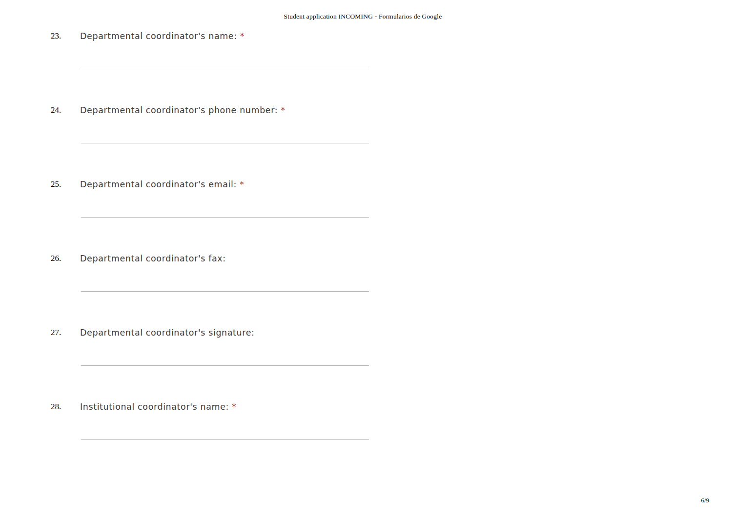Student application INCOMING - Formularios de Google
23. Departmental coordinator's name: *
24. Departmental coordinator's phone number: *
25. Departmental coordinator's email: *
26. Departmental coordinator's fax:
27. Departmental coordinator's signature:
28. Institutional coordinator's name: *
6/9